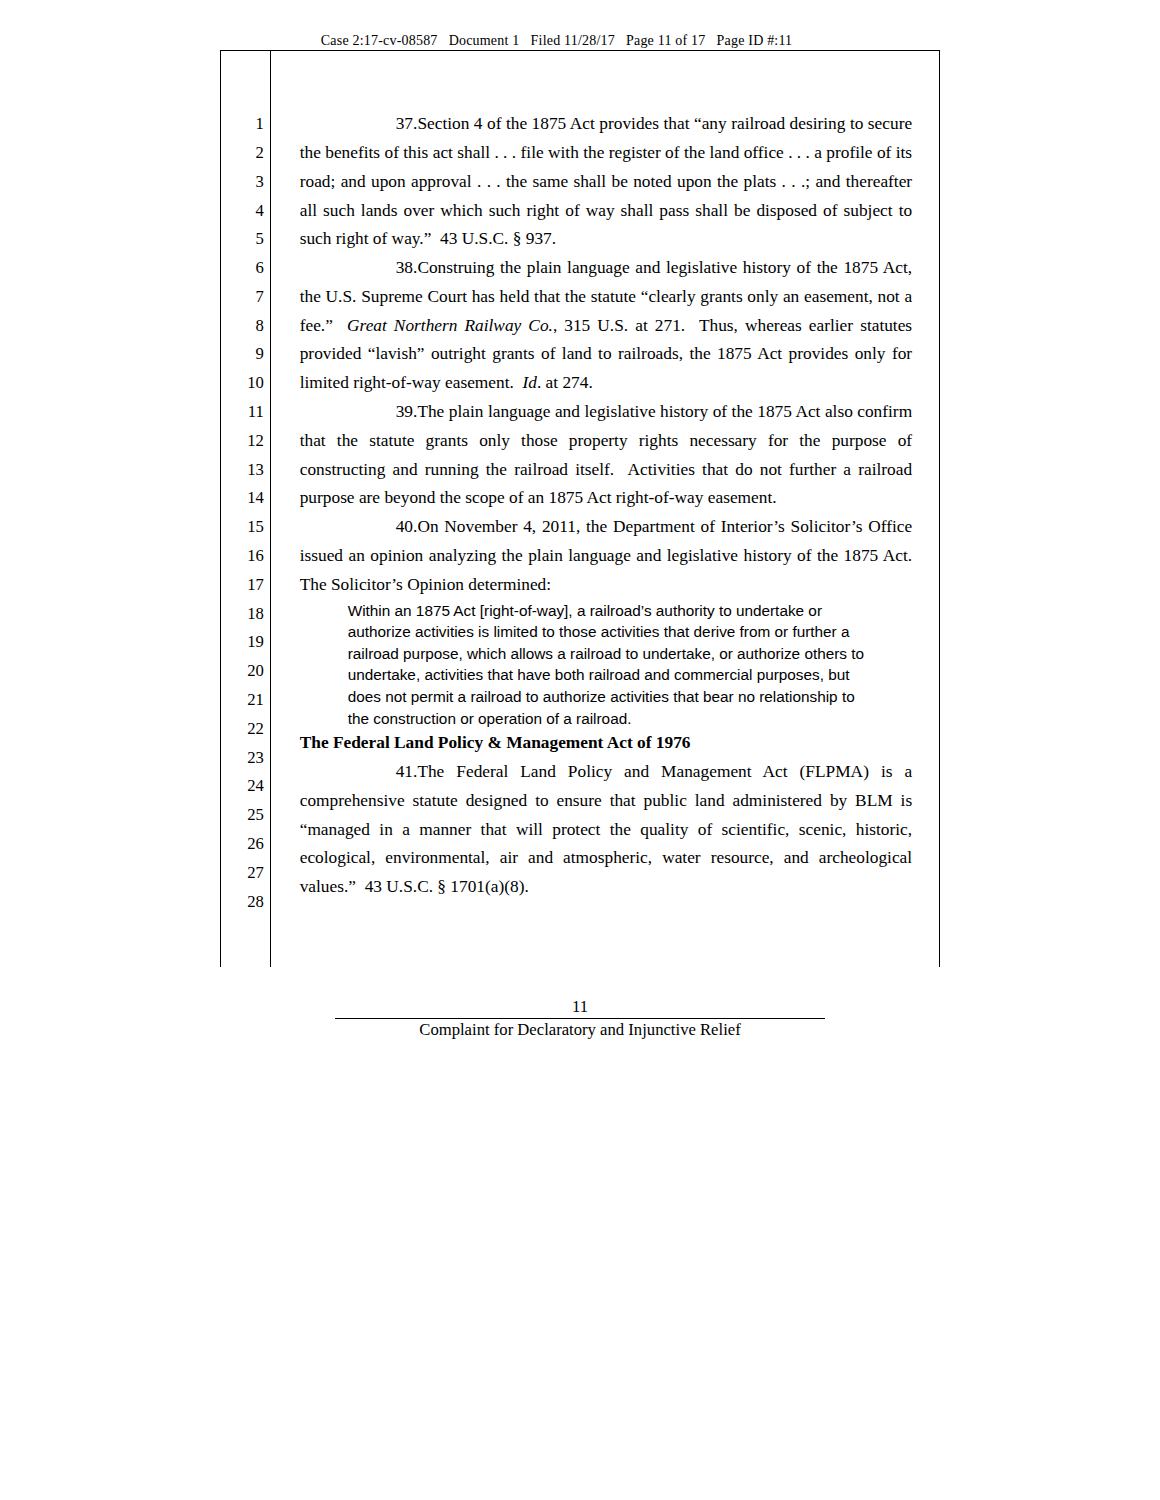Case 2:17-cv-08587 Document 1 Filed 11/28/17 Page 11 of 17 Page ID #:11
1
2
3
4
5
6
7
8
9
10
11
12
13
14
15
16
17
18
19
20
21
22
23
24
25
26
27
28
37. Section 4 of the 1875 Act provides that “any railroad desiring to secure the benefits of this act shall . . . file with the register of the land office . . . a profile of its road; and upon approval . . . the same shall be noted upon the plats . . .; and thereafter all such lands over which such right of way shall pass shall be disposed of subject to such right of way.” 43 U.S.C. § 937.
38. Construing the plain language and legislative history of the 1875 Act, the U.S. Supreme Court has held that the statute “clearly grants only an easement, not a fee.” Great Northern Railway Co., 315 U.S. at 271. Thus, whereas earlier statutes provided “lavish” outright grants of land to railroads, the 1875 Act provides only for limited right-of-way easement. Id. at 274.
39. The plain language and legislative history of the 1875 Act also confirm that the statute grants only those property rights necessary for the purpose of constructing and running the railroad itself. Activities that do not further a railroad purpose are beyond the scope of an 1875 Act right-of-way easement.
40. On November 4, 2011, the Department of Interior’s Solicitor’s Office issued an opinion analyzing the plain language and legislative history of the 1875 Act. The Solicitor’s Opinion determined:
Within an 1875 Act [right-of-way], a railroad’s authority to undertake or authorize activities is limited to those activities that derive from or further a railroad purpose, which allows a railroad to undertake, or authorize others to undertake, activities that have both railroad and commercial purposes, but does not permit a railroad to authorize activities that bear no relationship to the construction or operation of a railroad.
The Federal Land Policy & Management Act of 1976
41. The Federal Land Policy and Management Act (FLPMA) is a comprehensive statute designed to ensure that public land administered by BLM is “managed in a manner that will protect the quality of scientific, scenic, historic, ecological, environmental, air and atmospheric, water resource, and archeological values.” 43 U.S.C. § 1701(a)(8).
11
Complaint for Declaratory and Injunctive Relief